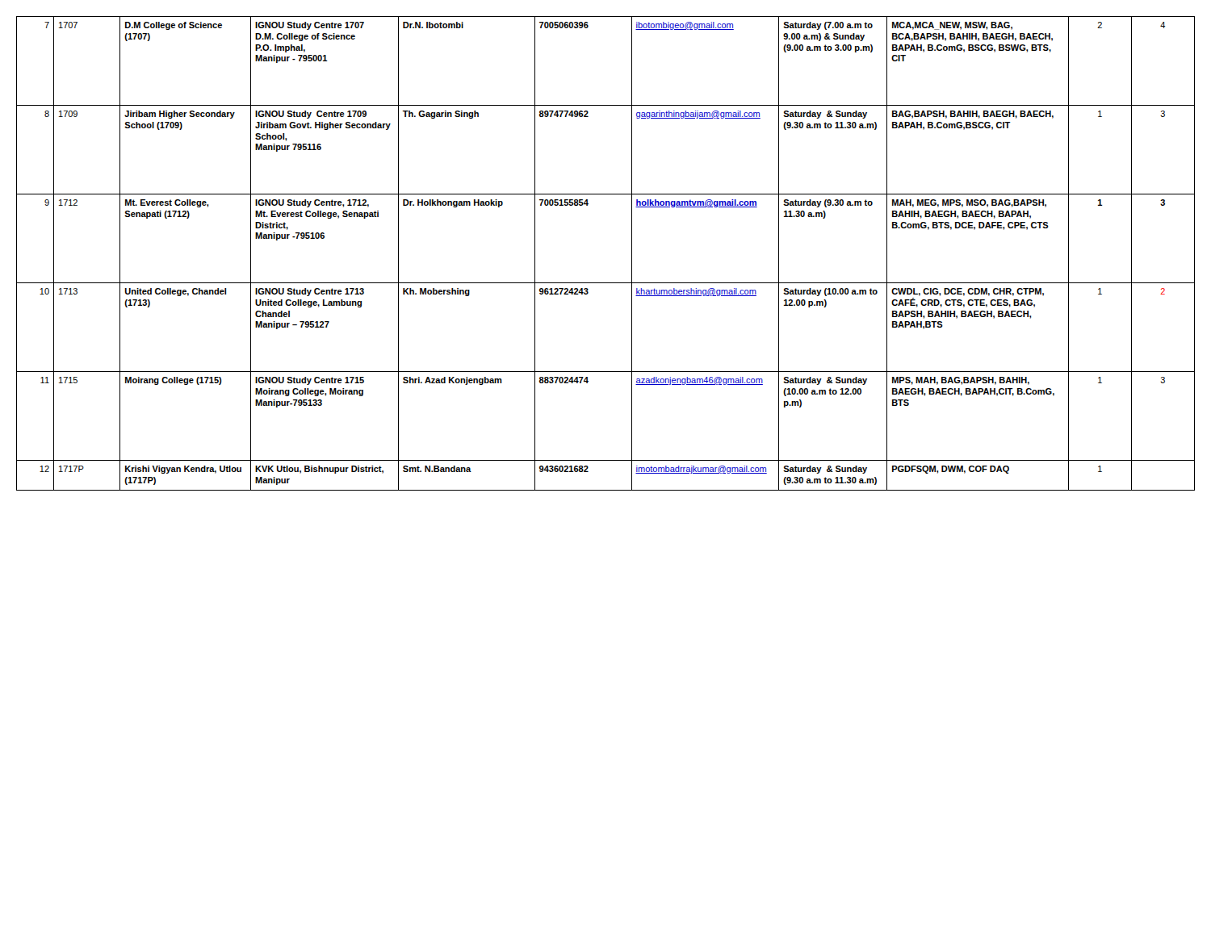| 7 | 1707 | D.M College of Science (1707) | IGNOU Study Centre 1707 D.M. College of Science P.O. Imphal, Manipur - 795001 | Dr.N. Ibotombi | 7005060396 | ibotombigeo@gmail.com | Saturday (7.00 a.m to 9.00 a.m) & Sunday (9.00 a.m to 3.00 p.m) | MCA,MCA_NEW, MSW, BAG, BCA,BAPSH, BAHIH, BAEGH, BAECH, BAPAH, B.ComG, BSCG, BSWG, BTS, CIT | 2 | 4 |
| 8 | 1709 | Jiribam Higher Secondary School (1709) | IGNOU Study Centre 1709 Jiribam Govt. Higher Secondary School, Manipur 795116 | Th. Gagarin Singh | 8974774962 | gagarinthingbaijam@gmail.com | Saturday & Sunday (9.30 a.m to 11.30 a.m) | BAG,BAPSH, BAHIH, BAEGH, BAECH, BAPAH, B.ComG,BSCG, CIT | 1 | 3 |
| 9 | 1712 | Mt. Everest College, Senapati (1712) | IGNOU Study Centre, 1712, Mt. Everest College, Senapati District, Manipur -795106 | Dr. Holkhongam Haokip | 7005155854 | holkhongamtvm@gmail.com | Saturday (9.30 a.m to 11.30 a.m) | MAH, MEG, MPS, MSO, BAG,BAPSH, BAHIH, BAEGH, BAECH, BAPAH, B.ComG, BTS, DCE, DAFE, CPE, CTS | 1 | 3 |
| 10 | 1713 | United College, Chandel (1713) | IGNOU Study Centre 1713 United College, Lambung Chandel Manipur – 795127 | Kh. Mobershing | 9612724243 | khartumobershing@gmail.com | Saturday (10.00 a.m to 12.00 p.m) | CWDL, CIG, DCE, CDM, CHR, CTPM, CAFÉ, CRD, CTS, CTE, CES, BAG, BAPSH, BAHIH, BAEGH, BAECH, BAPAH,BTS | 1 | 2 |
| 11 | 1715 | Moirang College (1715) | IGNOU Study Centre 1715 Moirang College, Moirang Manipur-795133 | Shri. Azad Konjengbam | 8837024474 | azadkonjengbam46@gmail.com | Saturday & Sunday (10.00 a.m to 12.00 p.m) | MPS, MAH, BAG,BAPSH, BAHIH, BAEGH, BAECH, BAPAH,CIT, B.ComG, BTS | 1 | 3 |
| 12 | 1717P | Krishi Vigyan Kendra, Utlou (1717P) | KVK Utlou, Bishnupur District, Manipur | Smt. N.Bandana | 9436021682 | imotombadrrajkumar@gmail.com | Saturday & Sunday (9.30 a.m to 11.30 a.m) | PGDFSQM, DWM, COF DAQ | 1 | |